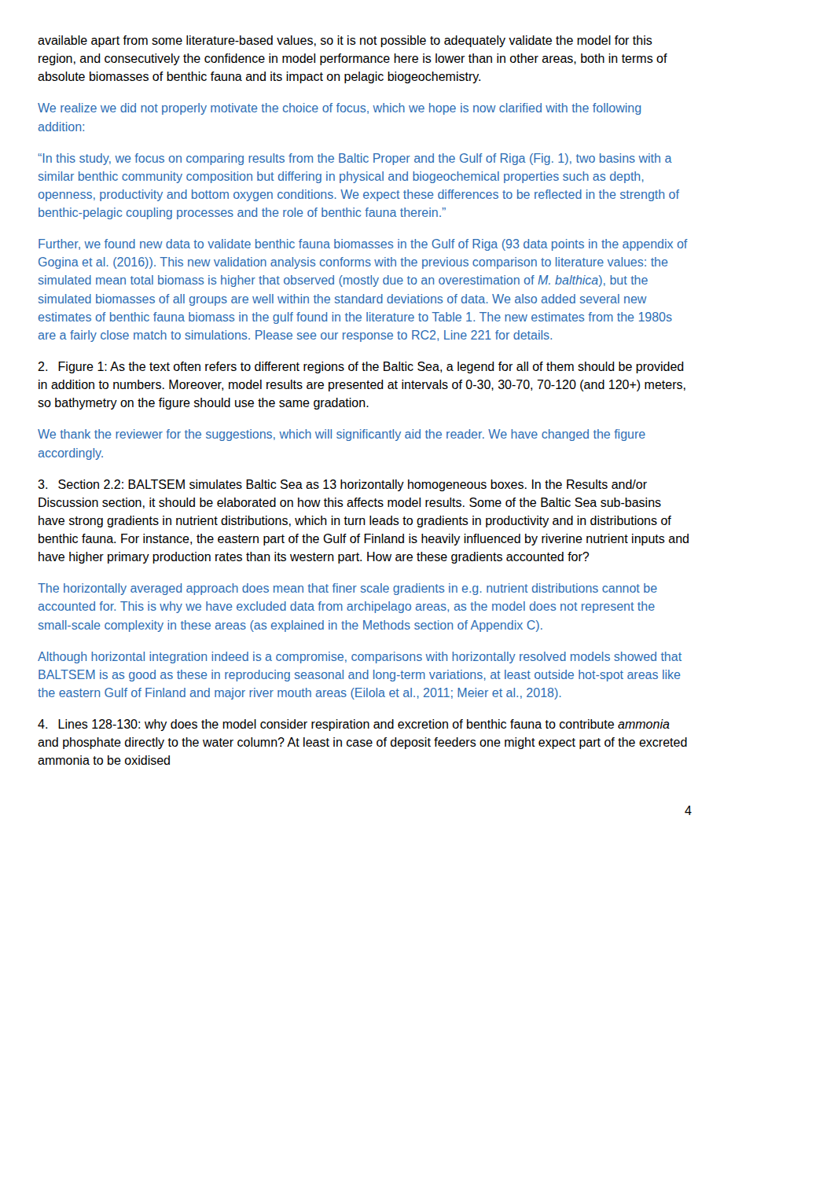available apart from some literature-based values, so it is not possible to adequately validate the model for this region, and consecutively the confidence in model performance here is lower than in other areas, both in terms of absolute biomasses of benthic fauna and its impact on pelagic biogeochemistry.
We realize we did not properly motivate the choice of focus, which we hope is now clarified with the following addition:
“In this study, we focus on comparing results from the Baltic Proper and the Gulf of Riga (Fig. 1), two basins with a similar benthic community composition but differing in physical and biogeochemical properties such as depth, openness, productivity and bottom oxygen conditions. We expect these differences to be reflected in the strength of benthic-pelagic coupling processes and the role of benthic fauna therein.”
Further, we found new data to validate benthic fauna biomasses in the Gulf of Riga (93 data points in the appendix of Gogina et al. (2016)). This new validation analysis conforms with the previous comparison to literature values: the simulated mean total biomass is higher that observed (mostly due to an overestimation of M. balthica), but the simulated biomasses of all groups are well within the standard deviations of data. We also added several new estimates of benthic fauna biomass in the gulf found in the literature to Table 1. The new estimates from the 1980s are a fairly close match to simulations. Please see our response to RC2, Line 221 for details.
2. Figure 1: As the text often refers to different regions of the Baltic Sea, a legend for all of them should be provided in addition to numbers. Moreover, model results are presented at intervals of 0-30, 30-70, 70-120 (and 120+) meters, so bathymetry on the figure should use the same gradation.
We thank the reviewer for the suggestions, which will significantly aid the reader. We have changed the figure accordingly.
3. Section 2.2: BALTSEM simulates Baltic Sea as 13 horizontally homogeneous boxes. In the Results and/or Discussion section, it should be elaborated on how this affects model results. Some of the Baltic Sea sub-basins have strong gradients in nutrient distributions, which in turn leads to gradients in productivity and in distributions of benthic fauna. For instance, the eastern part of the Gulf of Finland is heavily influenced by riverine nutrient inputs and have higher primary production rates than its western part. How are these gradients accounted for?
The horizontally averaged approach does mean that finer scale gradients in e.g. nutrient distributions cannot be accounted for. This is why we have excluded data from archipelago areas, as the model does not represent the small-scale complexity in these areas (as explained in the Methods section of Appendix C).
Although horizontal integration indeed is a compromise, comparisons with horizontally resolved models showed that BALTSEM is as good as these in reproducing seasonal and long-term variations, at least outside hot-spot areas like the eastern Gulf of Finland and major river mouth areas (Eilola et al., 2011; Meier et al., 2018).
4. Lines 128-130: why does the model consider respiration and excretion of benthic fauna to contribute ammonia and phosphate directly to the water column? At least in case of deposit feeders one might expect part of the excreted ammonia to be oxidised
4